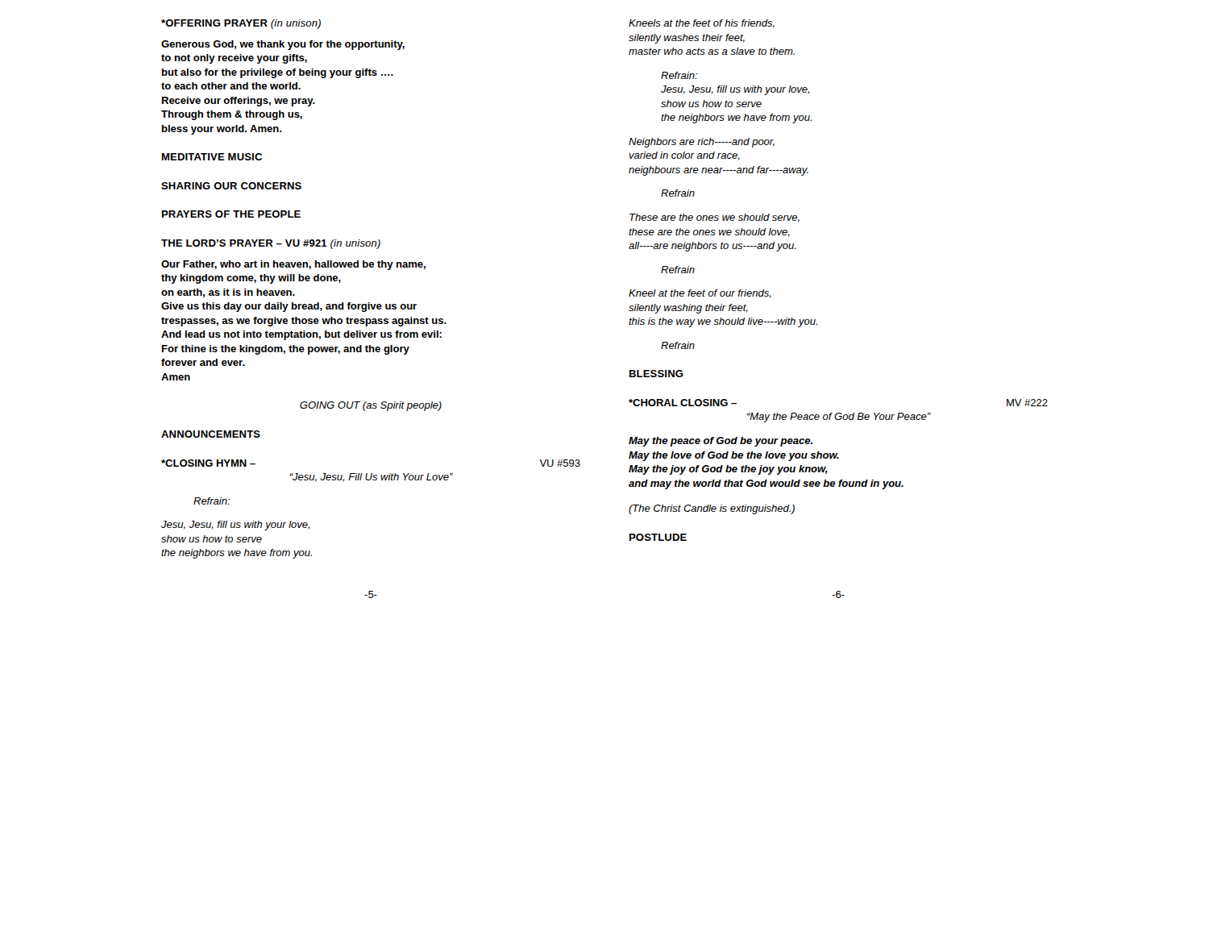*OFFERING PRAYER (in unison)
Generous God, we thank you for the opportunity,
to not only receive your gifts,
but also for the privilege of being your gifts ….
to each other and the world.
Receive our offerings, we pray.
Through them & through us,
bless your world. Amen.
MEDITATIVE MUSIC
SHARING OUR CONCERNS
PRAYERS OF THE PEOPLE
THE LORD’S PRAYER – VU #921 (in unison)
Our Father, who art in heaven, hallowed be thy name,
thy kingdom come, thy will be done,
on earth, as it is in heaven.
Give us this day our daily bread, and forgive us our
trespasses, as we forgive those who trespass against us.
And lead us not into temptation, but deliver us from evil:
For thine is the kingdom, the power, and the glory
forever and ever.
Amen
GOING OUT (as Spirit people)
ANNOUNCEMENTS
*CLOSING HYMN – VU #593
“Jesu, Jesu, Fill Us with Your Love”
Refrain:
Jesu, Jesu, fill us with your love,
show us how to serve
the neighbors we have from you.
-5-
Kneels at the feet of his friends,
silently washes their feet,
master who acts as a slave to them.
Refrain:
Jesu, Jesu, fill us with your love,
show us how to serve
the neighbors we have from you.
Neighbors are rich-----and poor,
varied in color and race,
neighbours are near----and far----away.
Refrain
These are the ones we should serve,
these are the ones we should love,
all----are neighbors to us----and you.
Refrain
Kneel at the feet of our friends,
silently washing their feet,
this is the way we should live----with you.
Refrain
BLESSING
*CHORAL CLOSING – MV #222
“May the Peace of God Be Your Peace”
May the peace of God be your peace.
May the love of God be the love you show.
May the joy of God be the joy you know,
and may the world that God would see be found in you.
(The Christ Candle is extinguished.)
POSTLUDE
-6-